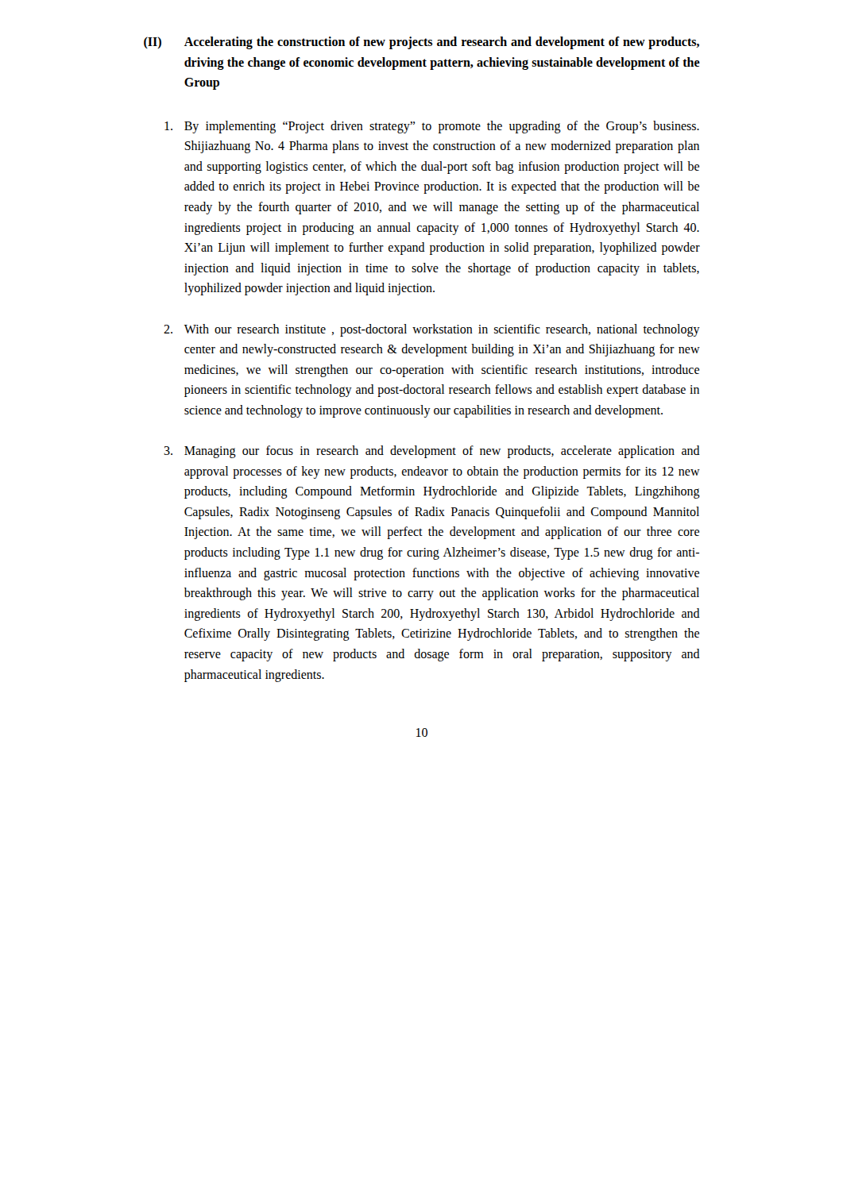(II)
Accelerating the construction of new projects and research and development of new products, driving the change of economic development pattern, achieving sustainable development of the Group
1.
By implementing “Project driven strategy” to promote the upgrading of the Group’s business. Shijiazhuang No. 4 Pharma plans to invest the construction of a new modernized preparation plan and supporting logistics center, of which the dual-port soft bag infusion production project will be added to enrich its project in Hebei Province production. It is expected that the production will be ready by the fourth quarter of 2010, and we will manage the setting up of the pharmaceutical ingredients project in producing an annual capacity of 1,000 tonnes of Hydroxyethyl Starch 40. Xi’an Lijun will implement to further expand production in solid preparation, lyophilized powder injection and liquid injection in time to solve the shortage of production capacity in tablets, lyophilized powder injection and liquid injection.
2.
With our research institute , post-doctoral workstation in scientific research, national technology center and newly-constructed research & development building in Xi’an and Shijiazhuang for new medicines, we will strengthen our co-operation with scientific research institutions, introduce pioneers in scientific technology and post-doctoral research fellows and establish expert database in science and technology to improve continuously our capabilities in research and development.
3.
Managing our focus in research and development of new products, accelerate application and approval processes of key new products, endeavor to obtain the production permits for its 12 new products, including Compound Metformin Hydrochloride and Glipizide Tablets, Lingzhihong Capsules, Radix Notoginseng Capsules of Radix Panacis Quinquefolii and Compound Mannitol Injection. At the same time, we will perfect the development and application of our three core products including Type 1.1 new drug for curing Alzheimer’s disease, Type 1.5 new drug for anti-influenza and gastric mucosal protection functions with the objective of achieving innovative breakthrough this year. We will strive to carry out the application works for the pharmaceutical ingredients of Hydroxyethyl Starch 200, Hydroxyethyl Starch 130, Arbidol Hydrochloride and Cefixime Orally Disintegrating Tablets, Cetirizine Hydrochloride Tablets, and to strengthen the reserve capacity of new products and dosage form in oral preparation, suppository and pharmaceutical ingredients.
10